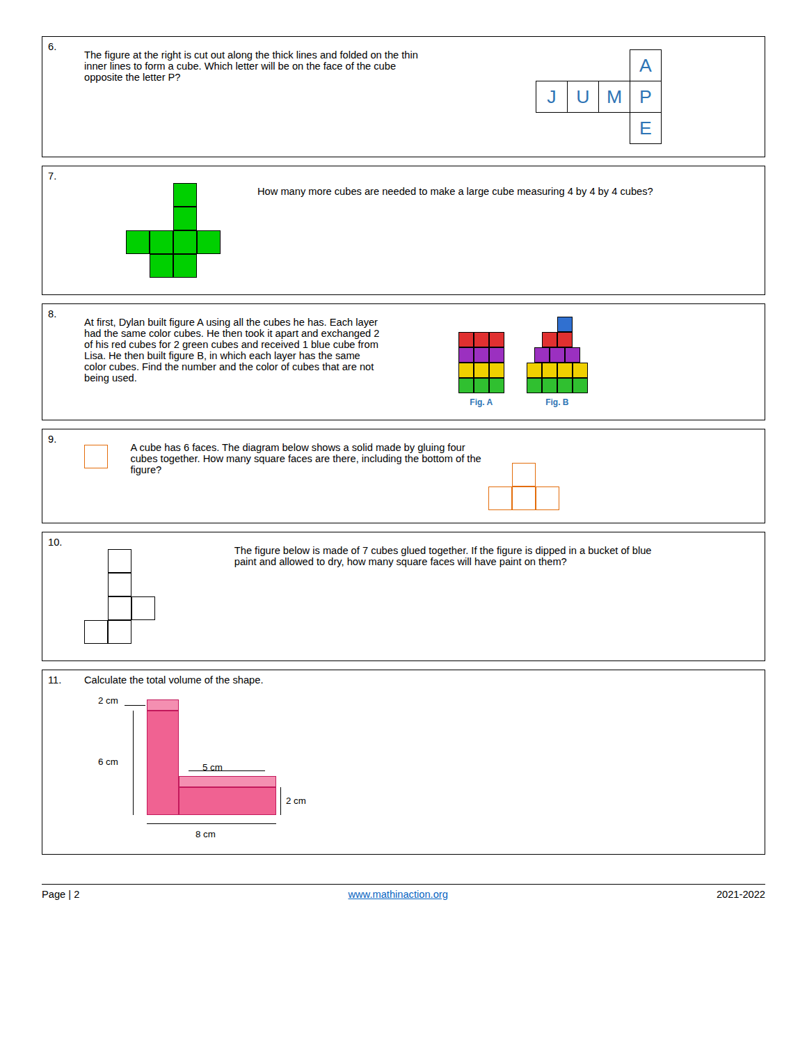| 6. | The figure at the right is cut out along the thick lines and folded on the thin inner lines to form a cube. Which letter will be on the face of the cube opposite the letter P? / / / / A / / J / U / M / P / / / / / E / | | |
| 7. | How many more cubes are needed to make a large cube measuring 4 by 4 by 4 cubes? | | |
| 8. | At first, Dylan built figure A using all the cubes he has. Each layer had the same color cubes. He then took it apart and exchanged 2 of his red cubes for 2 green cubes and received 1 blue cube from Lisa. He then built figure B, in which each layer has the same color cubes. Find the number and the color of cubes that are not being used. Fig. A Fig. B | | |
| 9. | A cube has 6 faces. The diagram below shows a solid made by gluing four cubes together. How many square faces are there, including the bottom of the figure? | | |
| 10. | The figure below is made of 7 cubes glued together. If the figure is dipped in a bucket of blue paint and allowed to dry, how many square faces will have paint on them? | | |
| 11. | Calculate the total volume of the shape. 2 cm 6 cm 5 cm 2 cm 8 cm | | |
Page | 2 www.mathinaction.org 2021-2022